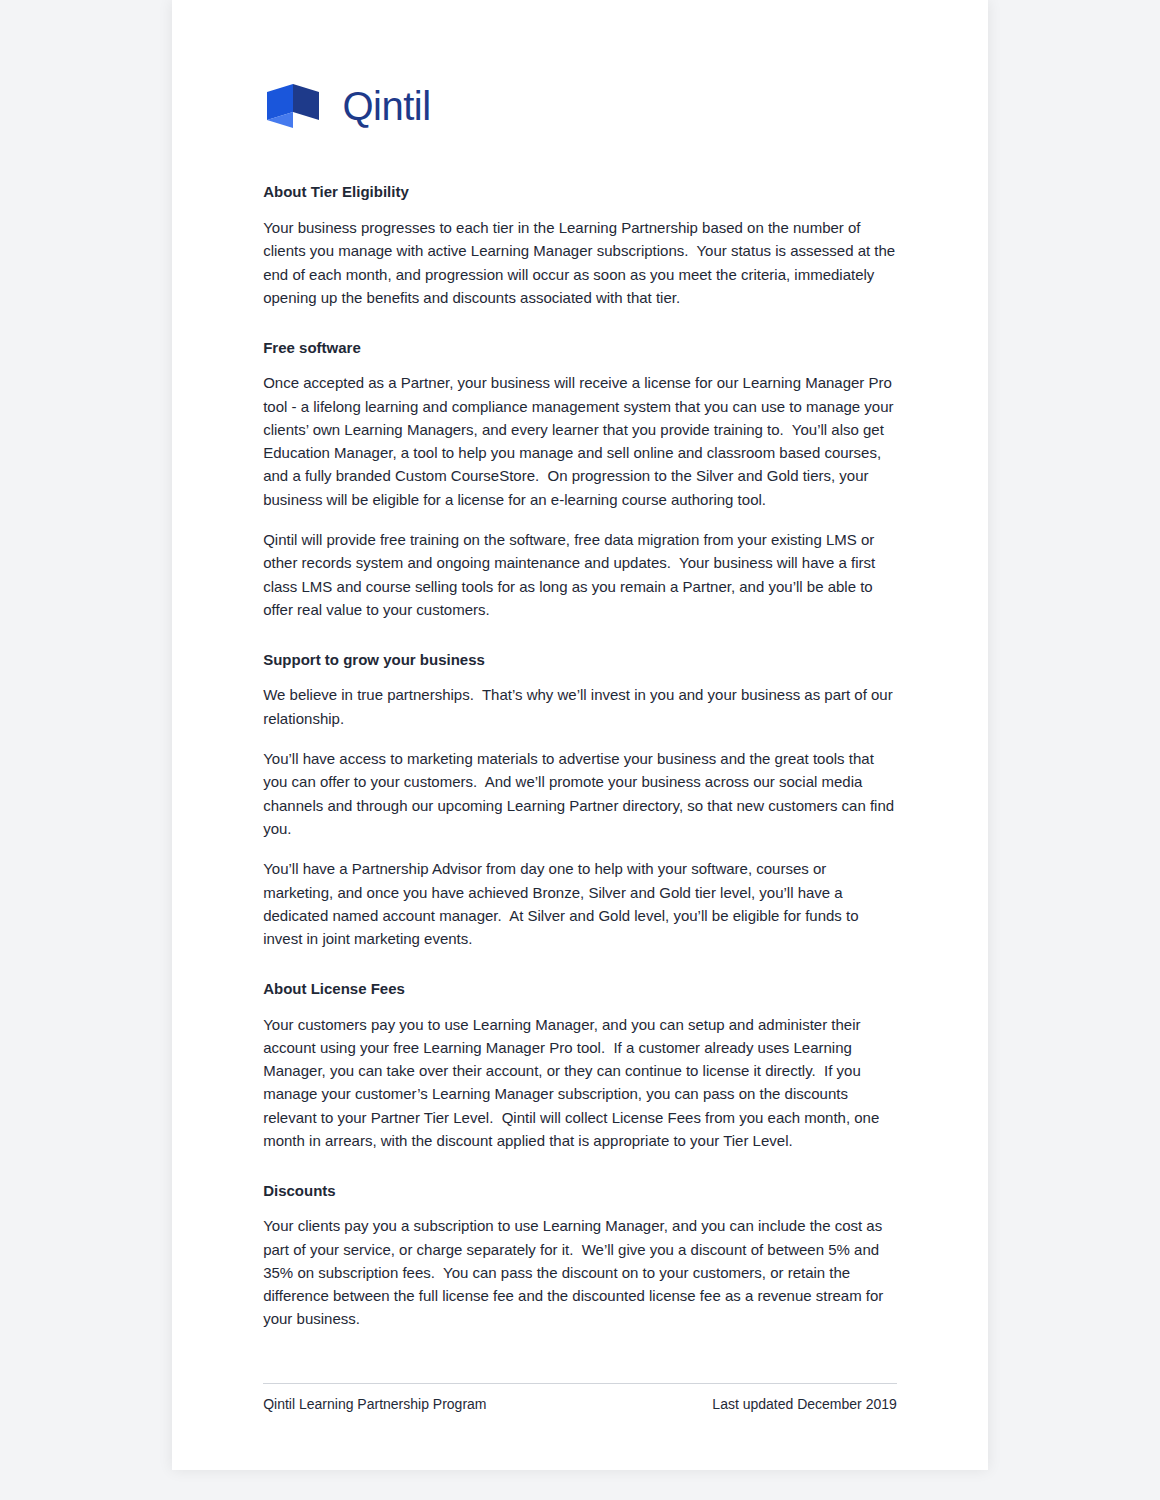Qintil
About Tier Eligibility
Your business progresses to each tier in the Learning Partnership based on the number of clients you manage with active Learning Manager subscriptions. Your status is assessed at the end of each month, and progression will occur as soon as you meet the criteria, immediately opening up the benefits and discounts associated with that tier.
Free software
Once accepted as a Partner, your business will receive a license for our Learning Manager Pro tool - a lifelong learning and compliance management system that you can use to manage your clients’ own Learning Managers, and every learner that you provide training to. You’ll also get Education Manager, a tool to help you manage and sell online and classroom based courses, and a fully branded Custom CourseStore. On progression to the Silver and Gold tiers, your business will be eligible for a license for an e-learning course authoring tool.
Qintil will provide free training on the software, free data migration from your existing LMS or other records system and ongoing maintenance and updates. Your business will have a first class LMS and course selling tools for as long as you remain a Partner, and you’ll be able to offer real value to your customers.
Support to grow your business
We believe in true partnerships. That’s why we’ll invest in you and your business as part of our relationship.
You’ll have access to marketing materials to advertise your business and the great tools that you can offer to your customers. And we’ll promote your business across our social media channels and through our upcoming Learning Partner directory, so that new customers can find you.
You’ll have a Partnership Advisor from day one to help with your software, courses or marketing, and once you have achieved Bronze, Silver and Gold tier level, you’ll have a dedicated named account manager. At Silver and Gold level, you’ll be eligible for funds to invest in joint marketing events.
About License Fees
Your customers pay you to use Learning Manager, and you can setup and administer their account using your free Learning Manager Pro tool. If a customer already uses Learning Manager, you can take over their account, or they can continue to license it directly. If you manage your customer’s Learning Manager subscription, you can pass on the discounts relevant to your Partner Tier Level. Qintil will collect License Fees from you each month, one month in arrears, with the discount applied that is appropriate to your Tier Level.
Discounts
Your clients pay you a subscription to use Learning Manager, and you can include the cost as part of your service, or charge separately for it. We’ll give you a discount of between 5% and 35% on subscription fees. You can pass the discount on to your customers, or retain the difference between the full license fee and the discounted license fee as a revenue stream for your business.
Qintil Learning Partnership Program Last updated December 2019